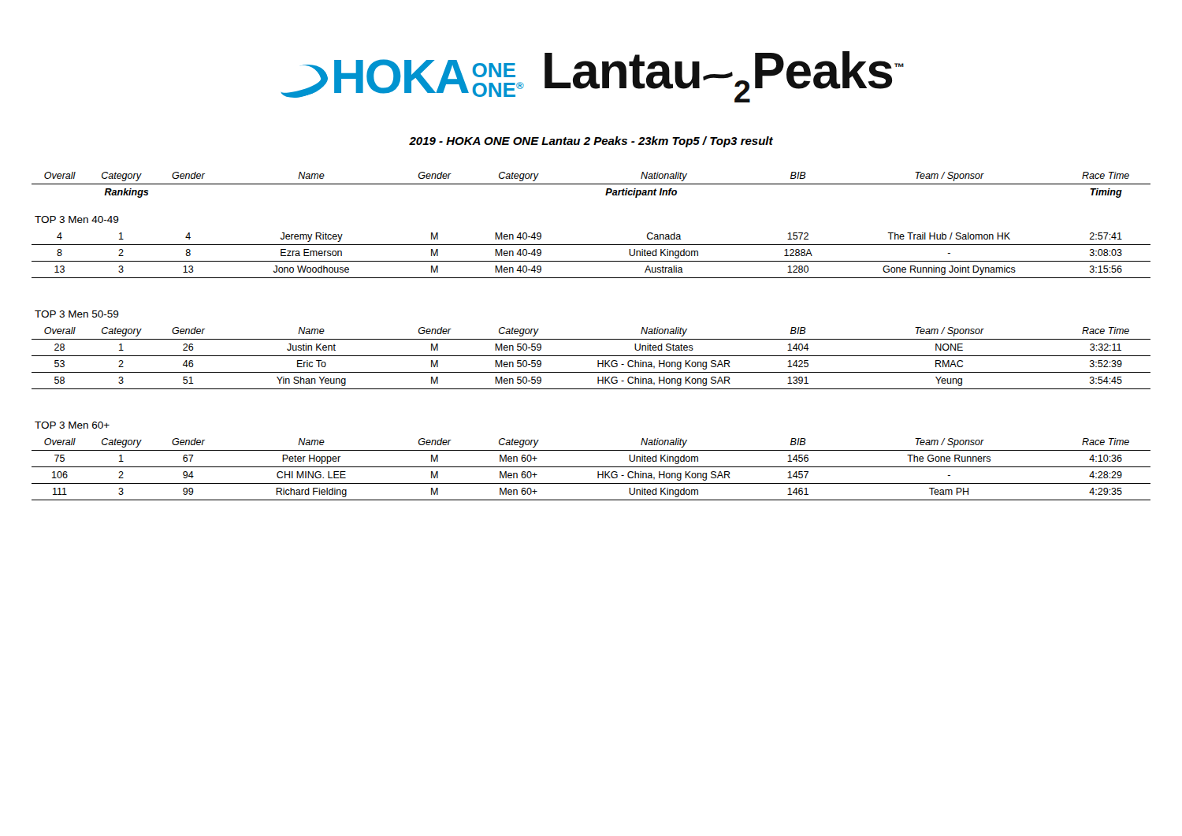HOKAONE
ONE® Lantau~2 Peaks™
2019 - HOKA ONE ONE Lantau 2 Peaks - 23km Top5 / Top3 result
| Rankings | Participant Info | Timing |
| TOP 3 Men 40-49 |
| Overall | Category | Gender | Name | Gender | Category | Nationality | BIB | Team / Sponsor | Race Time |
| 4 | 1 | 4 | Jeremy Ritcey | M | Men 40-49 | Canada | 1572 | The Trail Hub / Salomon HK | 2:57:41 |
| 8 | 2 | 8 | Ezra Emerson | M | Men 40-49 | United Kingdom | 1288A | - | 3:08:03 |
| 13 | 3 | 13 | Jono Woodhouse | M | Men 40-49 | Australia | 1280 | Gone Running Joint Dynamics | 3:15:56 |
| TOP 3 Men 50-59 |
| Overall | Category | Gender | Name | Gender | Category | Nationality | BIB | Team / Sponsor | Race Time |
| 28 | 1 | 26 | Justin Kent | M | Men 50-59 | United States | 1404 | NONE | 3:32:11 |
| 53 | 2 | 46 | Eric To | M | Men 50-59 | HKG - China, Hong Kong SAR | 1425 | RMAC | 3:52:39 |
| 58 | 3 | 51 | Yin Shan Yeung | M | Men 50-59 | HKG - China, Hong Kong SAR | 1391 | Yeung | 3:54:45 |
| TOP 3 Men 60+ |
| Overall | Category | Gender | Name | Gender | Category | Nationality | BIB | Team / Sponsor | Race Time |
| 75 | 1 | 67 | Peter Hopper | M | Men 60+ | United Kingdom | 1456 | The Gone Runners | 4:10:36 |
| 106 | 2 | 94 | CHI MING. LEE | M | Men 60+ | HKG - China, Hong Kong SAR | 1457 | - | 4:28:29 |
| 111 | 3 | 99 | Richard Fielding | M | Men 60+ | United Kingdom | 1461 | Team PH | 4:29:35 |